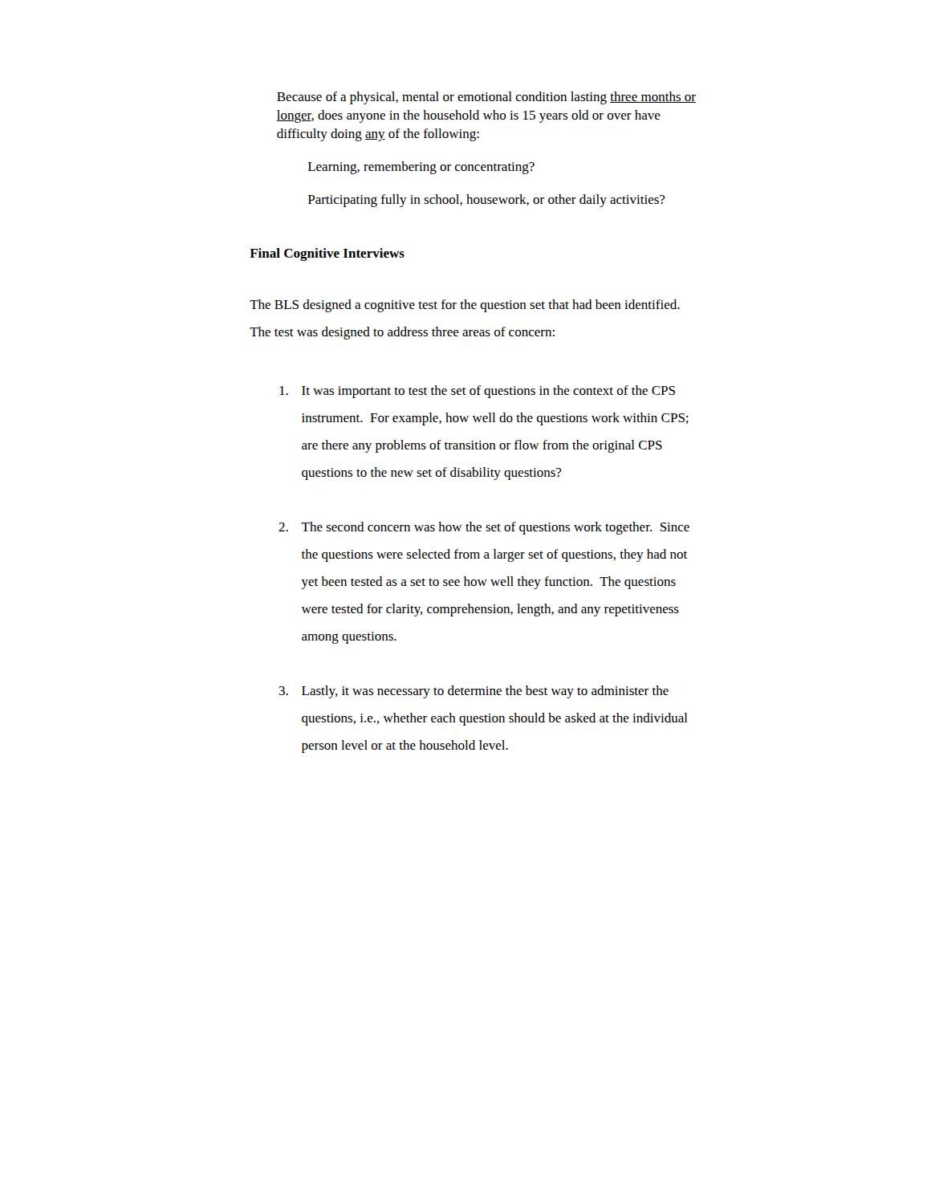Because of a physical, mental or emotional condition lasting three months or longer, does anyone in the household who is 15 years old or over have difficulty doing any of the following:
Learning, remembering or concentrating?
Participating fully in school, housework, or other daily activities?
Final Cognitive Interviews
The BLS designed a cognitive test for the question set that had been identified. The test was designed to address three areas of concern:
It was important to test the set of questions in the context of the CPS instrument. For example, how well do the questions work within CPS; are there any problems of transition or flow from the original CPS questions to the new set of disability questions?
The second concern was how the set of questions work together. Since the questions were selected from a larger set of questions, they had not yet been tested as a set to see how well they function. The questions were tested for clarity, comprehension, length, and any repetitiveness among questions.
Lastly, it was necessary to determine the best way to administer the questions, i.e., whether each question should be asked at the individual person level or at the household level.